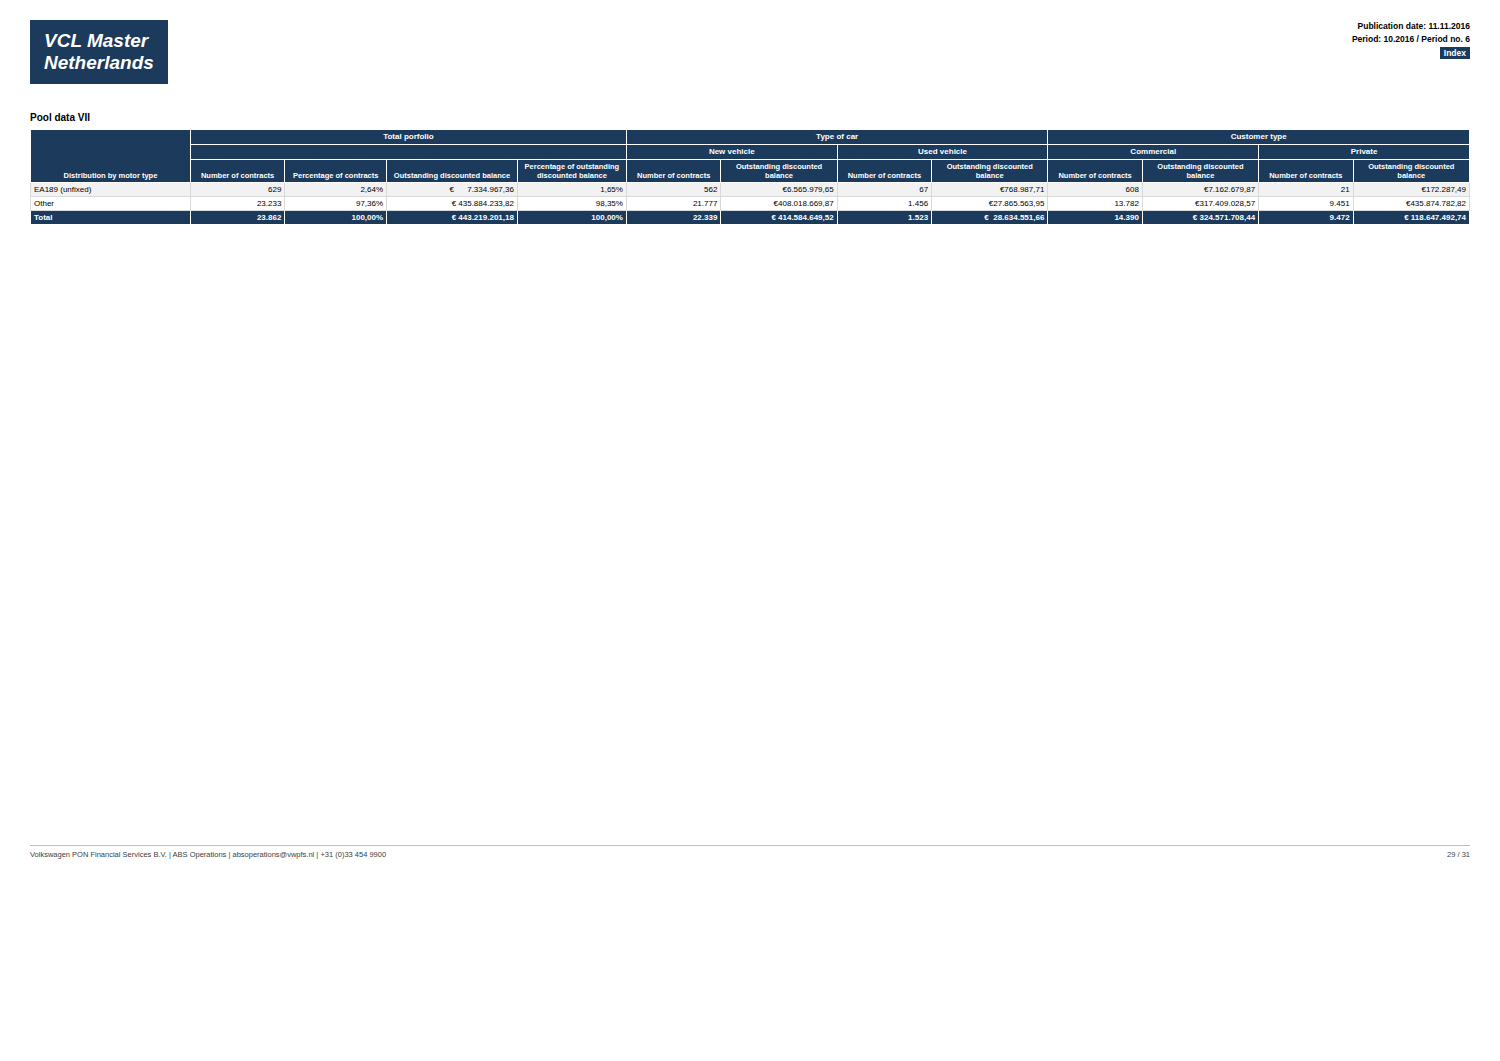VCL Master Netherlands
Publication date: 11.11.2016
Period: 10.2016 / Period no. 6
Index
Pool data VII
| Distribution by motor type | Total porfolio | Type of car | Customer type |
| --- | --- | --- | --- |
| | New vehicle | Used vehicle | Commercial | Private |
| Number of contracts | Percentage of contracts | Outstanding discounted balance | Percentage of outstanding discounted balance | Number of contracts | Outstanding discounted balance | Number of contracts | Outstanding discounted balance | Number of contracts | Outstanding discounted balance | Number of contracts | Outstanding discounted balance |
| EA189 (unfixed) | 629 | 2,64% | € 7.334.967,36 | 1,65% | 562 | €6.565.979,65 | 67 | €768.987,71 | 608 | €7.162.679,87 | 21 | €172.287,49 |
| Other | 23.233 | 97,36% | € 435.884.233,82 | 98,35% | 21.777 | €408.018.669,87 | 1.456 | €27.865.563,95 | 13.782 | €317.409.028,57 | 9.451 | €435.874.782,82 |
| Total | 23.862 | 100,00% | € 443.219.201,18 | 100,00% | 22.339 | € 414.584.649,52 | 1.523 | € 28.634.551,66 | 14.390 | € 324.571.708,44 | 9.472 | € 118.647.492,74 |
Volkswagen PON Financial Services B.V. | ABS Operations | absoperations@vwpfs.nl | +31 (0)33 454 9900
29 / 31